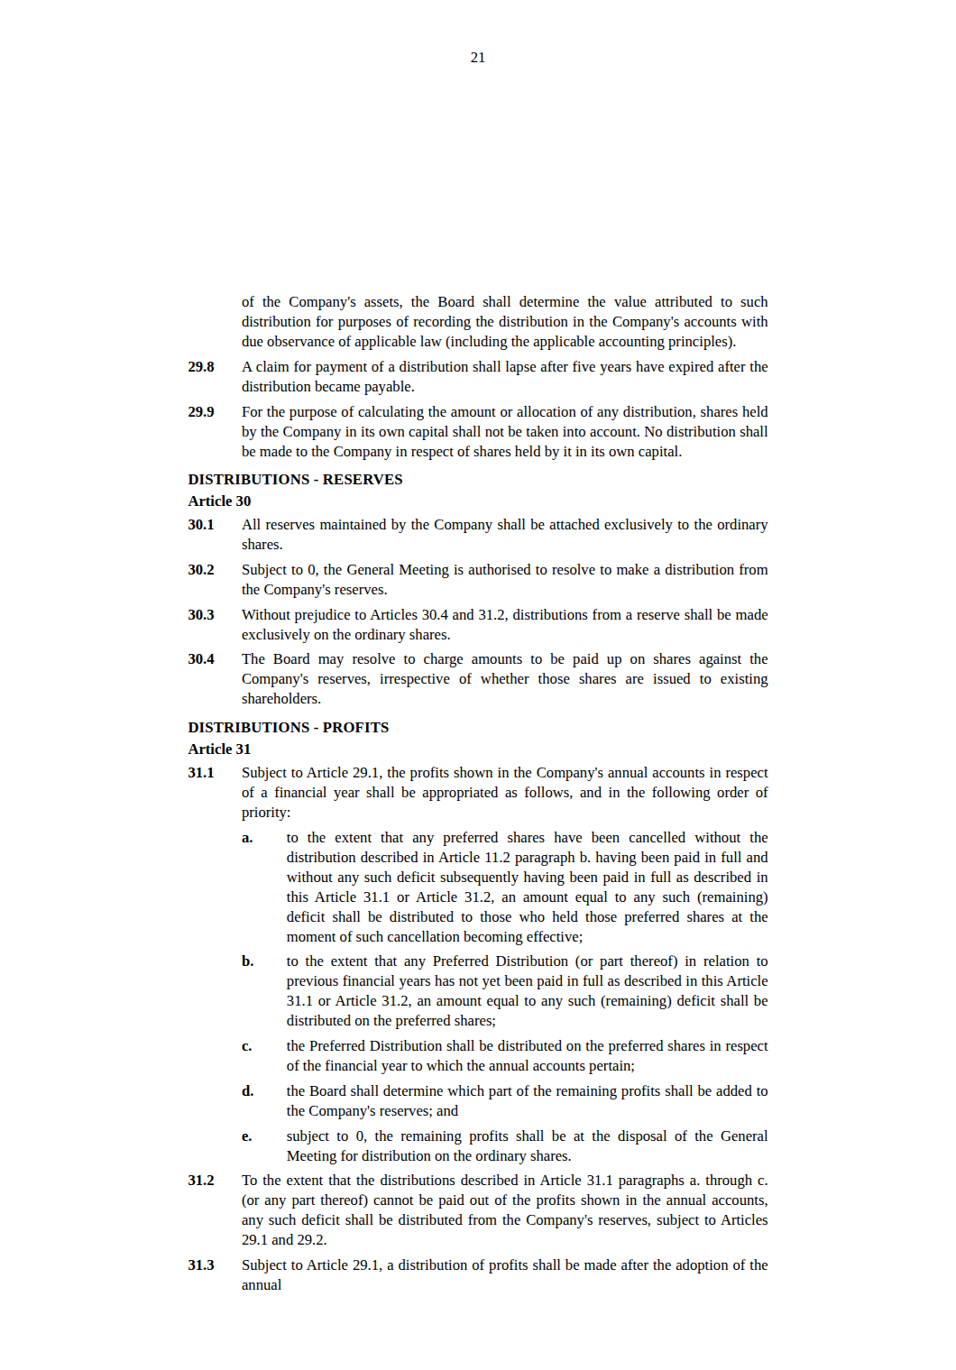21
of the Company's assets, the Board shall determine the value attributed to such distribution for purposes of recording the distribution in the Company's accounts with due observance of applicable law (including the applicable accounting principles).
29.8
A claim for payment of a distribution shall lapse after five years have expired after the distribution became payable.
29.9
For the purpose of calculating the amount or allocation of any distribution, shares held by the Company in its own capital shall not be taken into account. No distribution shall be made to the Company in respect of shares held by it in its own capital.
DISTRIBUTIONS - RESERVES
Article 30
30.1
All reserves maintained by the Company shall be attached exclusively to the ordinary shares.
30.2
Subject to 0, the General Meeting is authorised to resolve to make a distribution from the Company's reserves.
30.3
Without prejudice to Articles 30.4 and 31.2, distributions from a reserve shall be made exclusively on the ordinary shares.
30.4
The Board may resolve to charge amounts to be paid up on shares against the Company's reserves, irrespective of whether those shares are issued to existing shareholders.
DISTRIBUTIONS - PROFITS
Article 31
31.1
Subject to Article 29.1, the profits shown in the Company's annual accounts in respect of a financial year shall be appropriated as follows, and in the following order of priority:
a.
to the extent that any preferred shares have been cancelled without the distribution described in Article 11.2 paragraph b. having been paid in full and without any such deficit subsequently having been paid in full as described in this Article 31.1 or Article 31.2, an amount equal to any such (remaining) deficit shall be distributed to those who held those preferred shares at the moment of such cancellation becoming effective;
b.
to the extent that any Preferred Distribution (or part thereof) in relation to previous financial years has not yet been paid in full as described in this Article 31.1 or Article 31.2, an amount equal to any such (remaining) deficit shall be distributed on the preferred shares;
c.
the Preferred Distribution shall be distributed on the preferred shares in respect of the financial year to which the annual accounts pertain;
d.
the Board shall determine which part of the remaining profits shall be added to the Company's reserves; and
e.
subject to 0, the remaining profits shall be at the disposal of the General Meeting for distribution on the ordinary shares.
31.2
To the extent that the distributions described in Article 31.1 paragraphs a. through c. (or any part thereof) cannot be paid out of the profits shown in the annual accounts, any such deficit shall be distributed from the Company's reserves, subject to Articles 29.1 and 29.2.
31.3
Subject to Article 29.1, a distribution of profits shall be made after the adoption of the annual